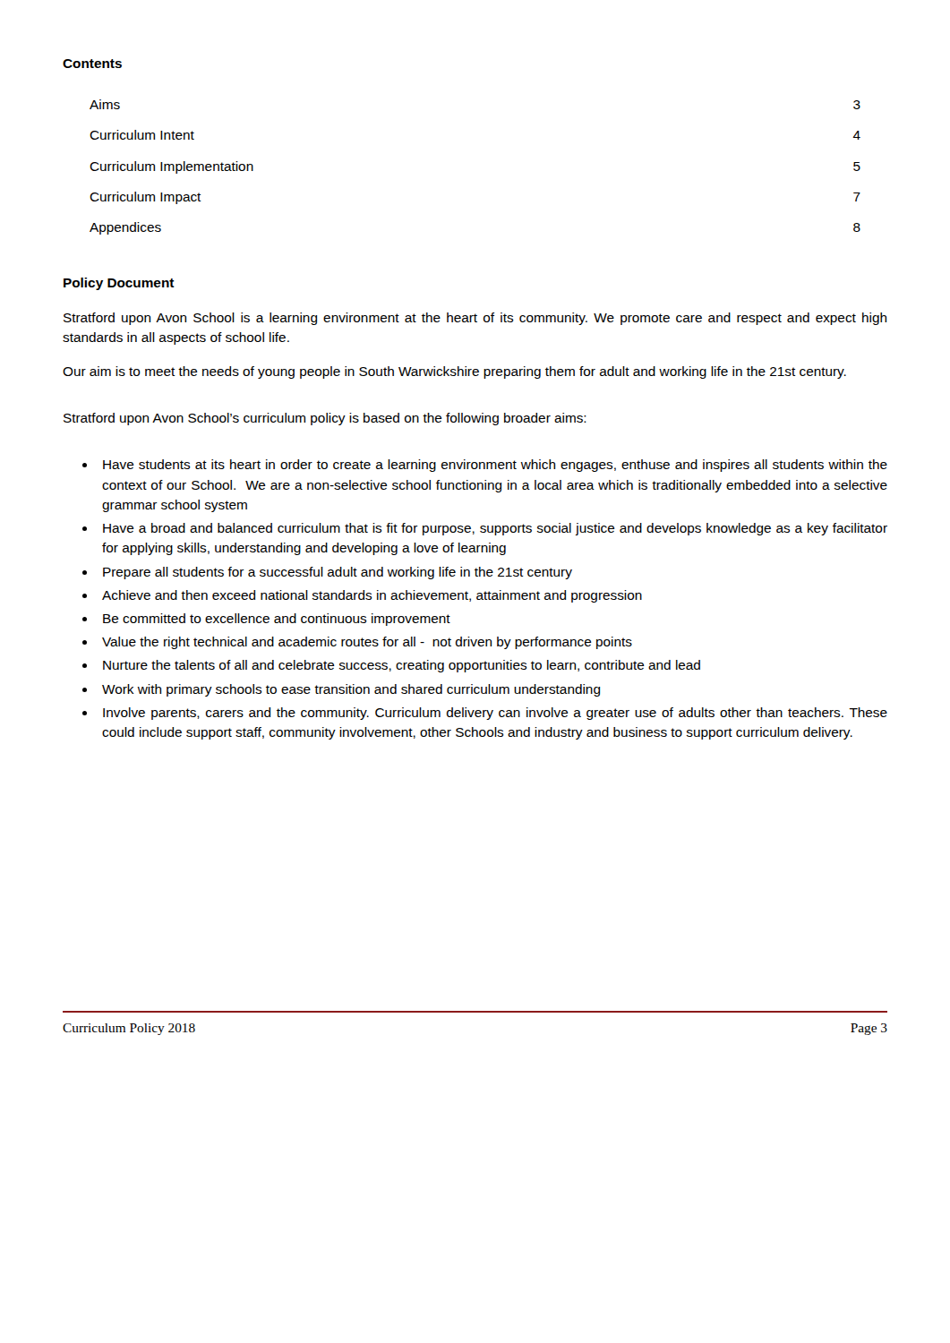Contents
| Aims | 3 |
| Curriculum Intent | 4 |
| Curriculum Implementation | 5 |
| Curriculum Impact | 7 |
| Appendices | 8 |
Policy Document
Stratford upon Avon School is a learning environment at the heart of its community. We promote care and respect and expect high standards in all aspects of school life.
Our aim is to meet the needs of young people in South Warwickshire preparing them for adult and working life in the 21st century.
Stratford upon Avon School’s curriculum policy is based on the following broader aims:
Have students at its heart in order to create a learning environment which engages, enthuse and inspires all students within the context of our School. We are a non-selective school functioning in a local area which is traditionally embedded into a selective grammar school system
Have a broad and balanced curriculum that is fit for purpose, supports social justice and develops knowledge as a key facilitator for applying skills, understanding and developing a love of learning
Prepare all students for a successful adult and working life in the 21st century
Achieve and then exceed national standards in achievement, attainment and progression
Be committed to excellence and continuous improvement
Value the right technical and academic routes for all - not driven by performance points
Nurture the talents of all and celebrate success, creating opportunities to learn, contribute and lead
Work with primary schools to ease transition and shared curriculum understanding
Involve parents, carers and the community. Curriculum delivery can involve a greater use of adults other than teachers. These could include support staff, community involvement, other Schools and industry and business to support curriculum delivery.
Curriculum Policy 2018 Page 3